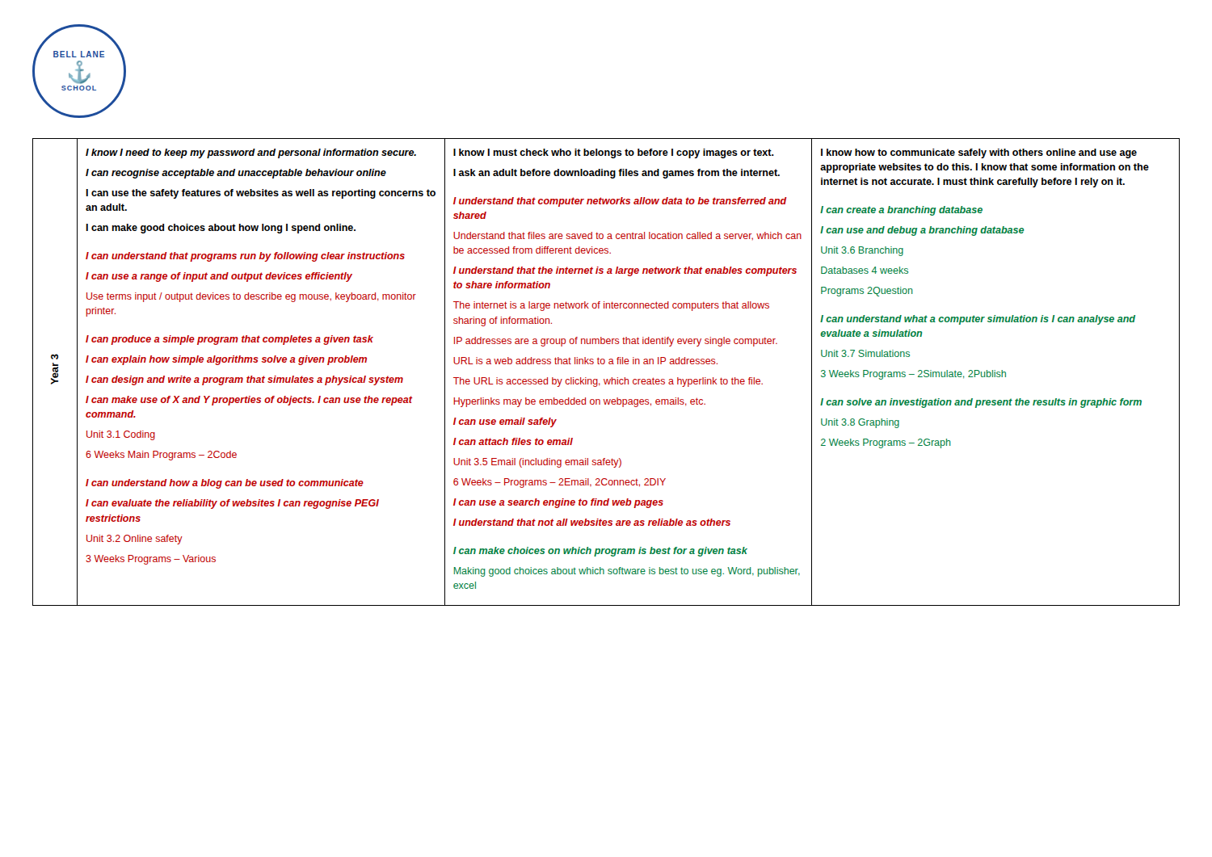BELL LANE
⚓
SCHOOL
| Year 3 | I know I need to keep my password and personal information secure. I can recognise acceptable and unacceptable behaviour online I can use the safety features of websites as well as reporting concerns to an adult. I can make good choices about how long I spend online. I can understand that programs run by following clear instructions I can use a range of input and output devices efficiently Use terms input / output devices to describe eg mouse, keyboard, monitor printer. I can produce a simple program that completes a given task I can explain how simple algorithms solve a given problem I can design and write a program that simulates a physical system I can make use of X and Y properties of objects. I can use the repeat command. Unit 3.1 Coding 6 Weeks Main Programs – 2Code I can understand how a blog can be used to communicate I can evaluate the reliability of websites I can regognise PEGI restrictions Unit 3.2 Online safety 3 Weeks Programs – Various | I know I must check who it belongs to before I copy images or text. I ask an adult before downloading files and games from the internet. I understand that computer networks allow data to be transferred and shared Understand that files are saved to a central location called a server, which can be accessed from different devices. I understand that the internet is a large network that enables computers to share information The internet is a large network of interconnected computers that allows sharing of information. IP addresses are a group of numbers that identify every single computer. URL is a web address that links to a file in an IP addresses. The URL is accessed by clicking, which creates a hyperlink to the file. Hyperlinks may be embedded on webpages, emails, etc. I can use email safely I can attach files to email Unit 3.5 Email (including email safety) 6 Weeks – Programs – 2Email, 2Connect, 2DIY I can use a search engine to find web pages I understand that not all websites are as reliable as others I can make choices on which program is best for a given task Making good choices about which software is best to use eg. Word, publisher, excel | I know how to communicate safely with others online and use age appropriate websites to do this. I know that some information on the internet is not accurate. I must think carefully before I rely on it. I can create a branching database I can use and debug a branching database Unit 3.6 Branching Databases 4 weeks Programs 2Question I can understand what a computer simulation is I can analyse and evaluate a simulation Unit 3.7 Simulations 3 Weeks Programs – 2Simulate, 2Publish I can solve an investigation and present the results in graphic form Unit 3.8 Graphing 2 Weeks Programs – 2Graph |